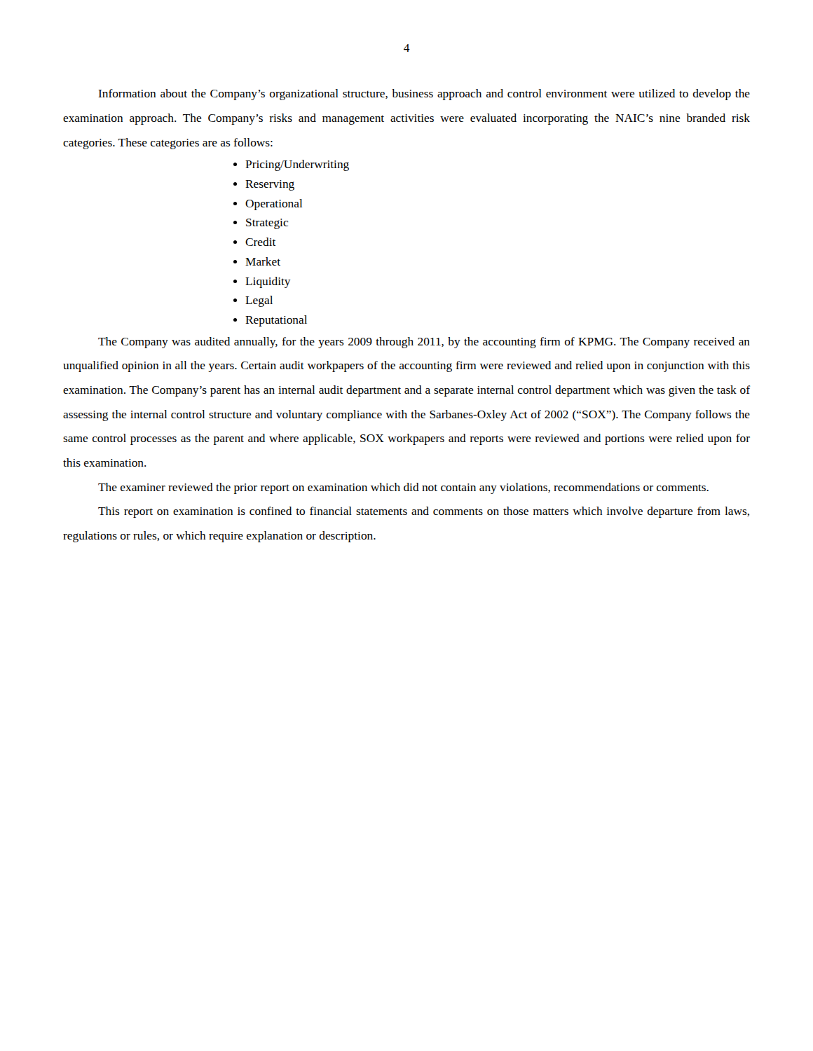4
Information about the Company’s organizational structure, business approach and control environment were utilized to develop the examination approach. The Company’s risks and management activities were evaluated incorporating the NAIC’s nine branded risk categories. These categories are as follows:
Pricing/Underwriting
Reserving
Operational
Strategic
Credit
Market
Liquidity
Legal
Reputational
The Company was audited annually, for the years 2009 through 2011, by the accounting firm of KPMG. The Company received an unqualified opinion in all the years. Certain audit workpapers of the accounting firm were reviewed and relied upon in conjunction with this examination. The Company’s parent has an internal audit department and a separate internal control department which was given the task of assessing the internal control structure and voluntary compliance with the Sarbanes-Oxley Act of 2002 (“SOX”). The Company follows the same control processes as the parent and where applicable, SOX workpapers and reports were reviewed and portions were relied upon for this examination.
The examiner reviewed the prior report on examination which did not contain any violations, recommendations or comments.
This report on examination is confined to financial statements and comments on those matters which involve departure from laws, regulations or rules, or which require explanation or description.